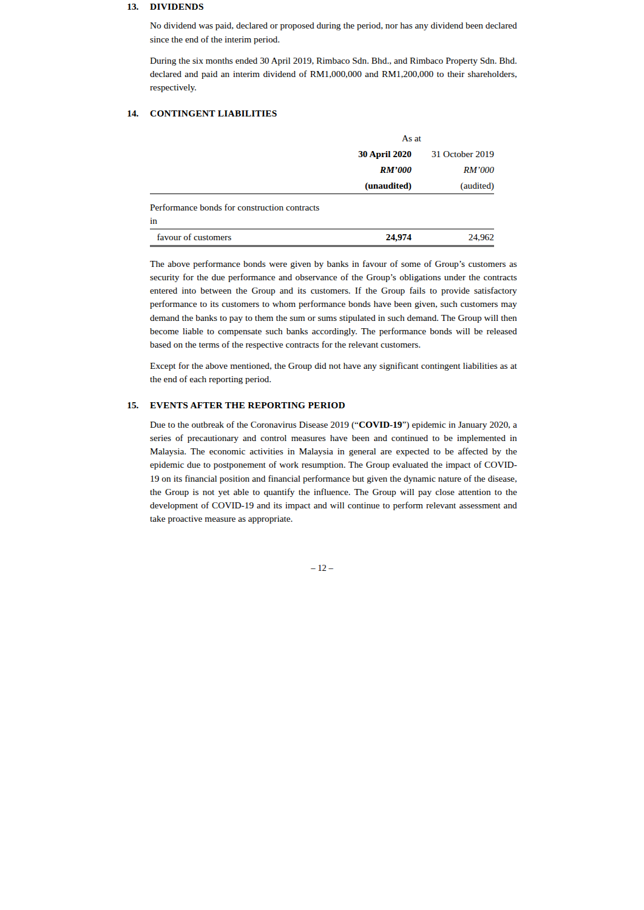13.
DIVIDENDS
No dividend was paid, declared or proposed during the period, nor has any dividend been declared since the end of the interim period.
During the six months ended 30 April 2019, Rimbaco Sdn. Bhd., and Rimbaco Property Sdn. Bhd. declared and paid an interim dividend of RM1,000,000 and RM1,200,000 to their shareholders, respectively.
14.
CONTINGENT LIABILITIES
| | As at |
| | 30 April 2020 | 31 October 2019 |
| | RM’000 | RM’000 |
| | (unaudited) | (audited) |
| Performance bonds for construction contracts in | | |
| favour of customers | 24,974 | 24,962 |
The above performance bonds were given by banks in favour of some of Group’s customers as security for the due performance and observance of the Group’s obligations under the contracts entered into between the Group and its customers. If the Group fails to provide satisfactory performance to its customers to whom performance bonds have been given, such customers may demand the banks to pay to them the sum or sums stipulated in such demand. The Group will then become liable to compensate such banks accordingly. The performance bonds will be released based on the terms of the respective contracts for the relevant customers.
Except for the above mentioned, the Group did not have any significant contingent liabilities as at the end of each reporting period.
15.
EVENTS AFTER THE REPORTING PERIOD
Due to the outbreak of the Coronavirus Disease 2019 (“COVID-19”) epidemic in January 2020, a series of precautionary and control measures have been and continued to be implemented in Malaysia. The economic activities in Malaysia in general are expected to be affected by the epidemic due to postponement of work resumption. The Group evaluated the impact of COVID-19 on its financial position and financial performance but given the dynamic nature of the disease, the Group is not yet able to quantify the influence. The Group will pay close attention to the development of COVID-19 and its impact and will continue to perform relevant assessment and take proactive measure as appropriate.
– 12 –